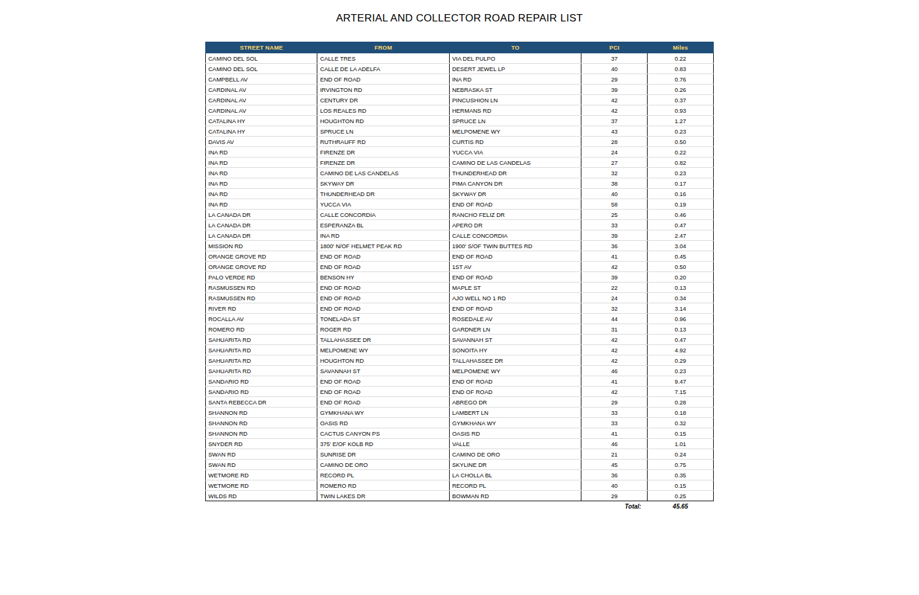ARTERIAL AND COLLECTOR ROAD REPAIR LIST
| STREET NAME | FROM | TO | PCI | Miles |
| --- | --- | --- | --- | --- |
| CAMINO DEL SOL | CALLE TRES | VIA DEL PULPO | 37 | 0.22 |
| CAMINO DEL SOL | CALLE DE LA ADELFA | DESERT JEWEL LP | 40 | 0.83 |
| CAMPBELL AV | END OF ROAD | INA RD | 29 | 0.76 |
| CARDINAL AV | IRVINGTON RD | NEBRASKA ST | 39 | 0.26 |
| CARDINAL AV | CENTURY DR | PINCUSHION LN | 42 | 0.37 |
| CARDINAL AV | LOS REALES RD | HERMANS RD | 42 | 0.93 |
| CATALINA HY | HOUGHTON RD | SPRUCE LN | 37 | 1.27 |
| CATALINA HY | SPRUCE LN | MELPOMENE WY | 43 | 0.23 |
| DAVIS AV | RUTHRAUFF RD | CURTIS RD | 28 | 0.50 |
| INA RD | FIRENZE DR | YUCCA VIA | 24 | 0.22 |
| INA RD | FIRENZE DR | CAMINO DE LAS CANDELAS | 27 | 0.82 |
| INA RD | CAMINO DE LAS CANDELAS | THUNDERHEAD DR | 32 | 0.23 |
| INA RD | SKYWAY DR | PIMA CANYON DR | 38 | 0.17 |
| INA RD | THUNDERHEAD DR | SKYWAY DR | 40 | 0.16 |
| INA RD | YUCCA VIA | END OF ROAD | 58 | 0.19 |
| LA CANADA DR | CALLE CONCORDIA | RANCHO FELIZ DR | 25 | 0.46 |
| LA CANADA DR | ESPERANZA BL | APERO DR | 33 | 0.47 |
| LA CANADA DR | INA RD | CALLE CONCORDIA | 39 | 2.47 |
| MISSION RD | 1800' N/OF HELMET PEAK RD | 1900' S/OF TWIN BUTTES RD | 36 | 3.04 |
| ORANGE GROVE RD | END OF ROAD | END OF ROAD | 41 | 0.45 |
| ORANGE GROVE RD | END OF ROAD | 1ST AV | 42 | 0.50 |
| PALO VERDE RD | BENSON HY | END OF ROAD | 39 | 0.20 |
| RASMUSSEN RD | END OF ROAD | MAPLE ST | 22 | 0.13 |
| RASMUSSEN RD | END OF ROAD | AJO WELL NO 1 RD | 24 | 0.34 |
| RIVER RD | END OF ROAD | END OF ROAD | 32 | 3.14 |
| ROCALLA AV | TONELADA ST | ROSEDALE AV | 44 | 0.96 |
| ROMERO RD | ROGER RD | GARDNER LN | 31 | 0.13 |
| SAHUARITA RD | TALLAHASSEE DR | SAVANNAH ST | 42 | 0.47 |
| SAHUARITA RD | MELPOMENE WY | SONOITA HY | 42 | 4.92 |
| SAHUARITA RD | HOUGHTON RD | TALLAHASSEE DR | 42 | 0.29 |
| SAHUARITA RD | SAVANNAH ST | MELPOMENE WY | 46 | 0.23 |
| SANDARIO RD | END OF ROAD | END OF ROAD | 41 | 9.47 |
| SANDARIO RD | END OF ROAD | END OF ROAD | 42 | 7.15 |
| SANTA REBECCA DR | END OF ROAD | ABREGO DR | 29 | 0.28 |
| SHANNON RD | GYMKHANA WY | LAMBERT LN | 33 | 0.18 |
| SHANNON RD | OASIS RD | GYMKHANA WY | 33 | 0.32 |
| SHANNON RD | CACTUS CANYON PS | OASIS RD | 41 | 0.15 |
| SNYDER RD | 375' E/OF KOLB RD | VALLE | 46 | 1.01 |
| SWAN RD | SUNRISE DR | CAMINO DE ORO | 21 | 0.24 |
| SWAN RD | CAMINO DE ORO | SKYLINE DR | 45 | 0.75 |
| WETMORE RD | RECORD PL | LA CHOLLA BL | 36 | 0.35 |
| WETMORE RD | ROMERO RD | RECORD PL | 40 | 0.15 |
| WILDS RD | TWIN LAKES DR | BOWMAN RD | 29 | 0.25 |
| | Total: | 45.65 |